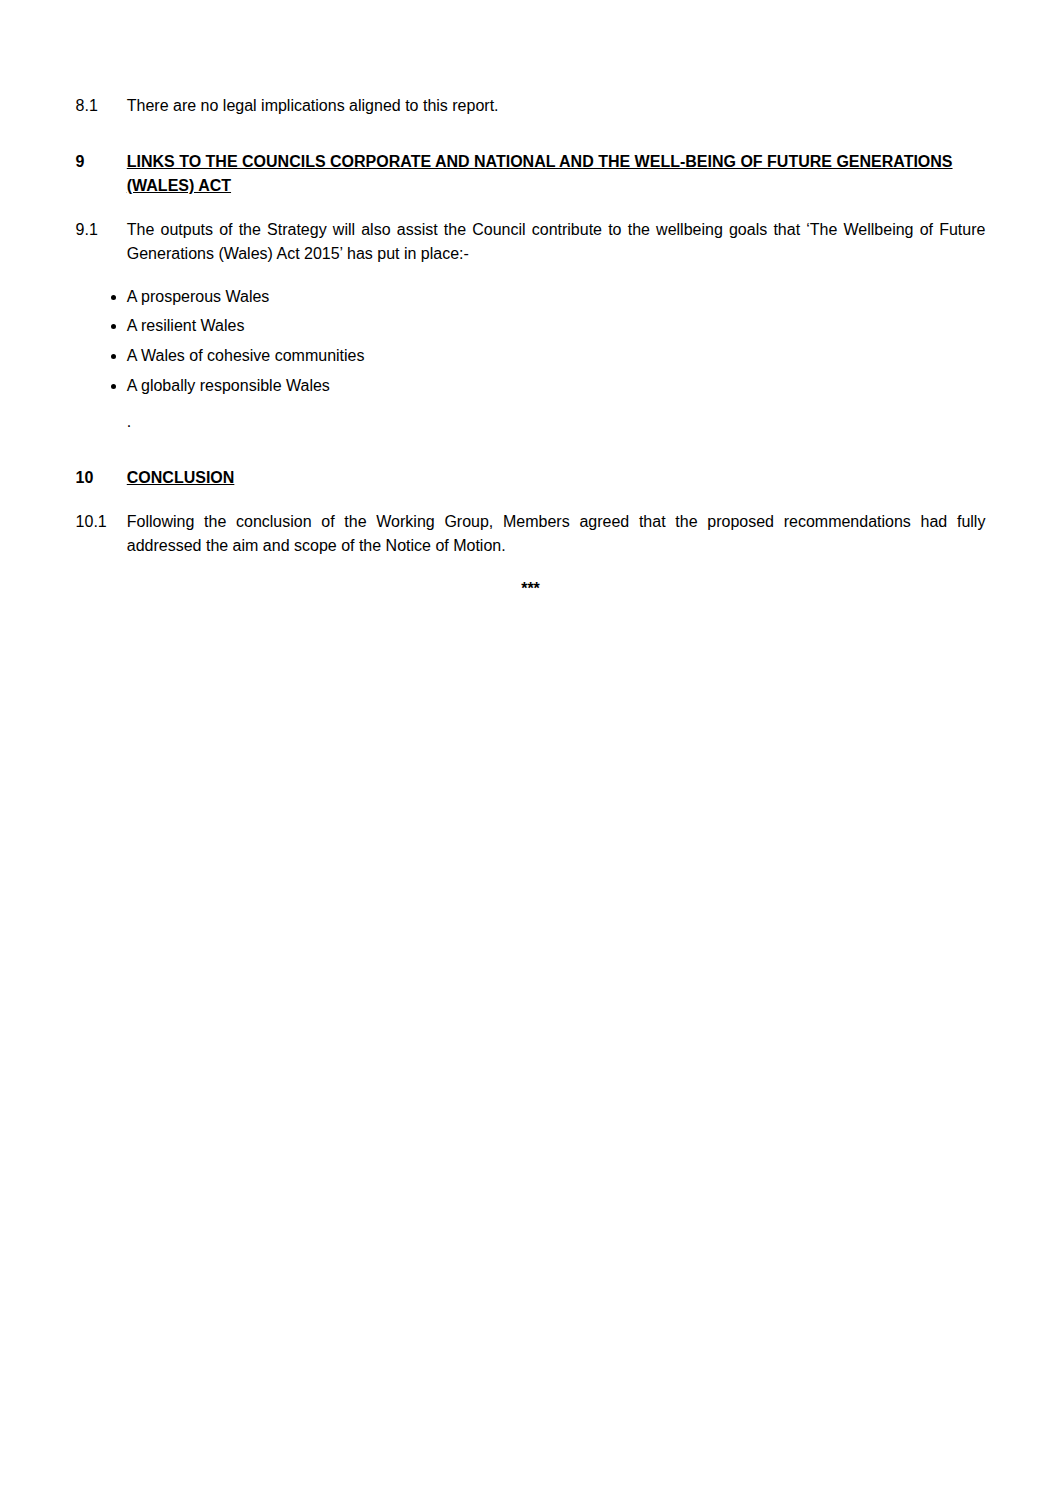8.1
There are no legal implications aligned to this report.
9
LINKS TO THE COUNCILS CORPORATE AND NATIONAL AND THE WELL-BEING OF FUTURE GENERATIONS (WALES) ACT
9.1
The outputs of the Strategy will also assist the Council contribute to the wellbeing goals that ‘The Wellbeing of Future Generations (Wales) Act 2015’ has put in place:-
A prosperous Wales
A resilient Wales
A Wales of cohesive communities
A globally responsible Wales
.
10
CONCLUSION
10.1
Following the conclusion of the Working Group, Members agreed that the proposed recommendations had fully addressed the aim and scope of the Notice of Motion.
***